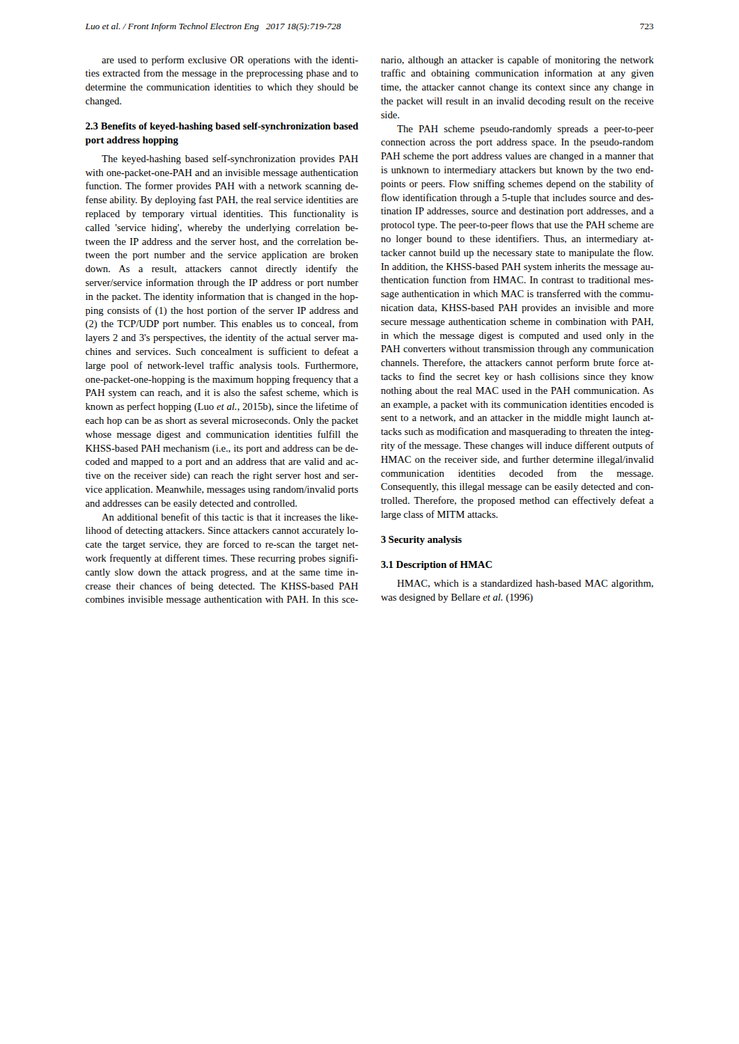Luo et al. / Front Inform Technol Electron Eng 2017 18(5):719-728 723
are used to perform exclusive OR operations with the identities extracted from the message in the preprocessing phase and to determine the communication identities to which they should be changed.
2.3 Benefits of keyed-hashing based self-synchronization based port address hopping
The keyed-hashing based self-synchronization provides PAH with one-packet-one-PAH and an invisible message authentication function. The former provides PAH with a network scanning defense ability. By deploying fast PAH, the real service identities are replaced by temporary virtual identities. This functionality is called 'service hiding', whereby the underlying correlation between the IP address and the server host, and the correlation between the port number and the service application are broken down. As a result, attackers cannot directly identify the server/service information through the IP address or port number in the packet. The identity information that is changed in the hopping consists of (1) the host portion of the server IP address and (2) the TCP/UDP port number. This enables us to conceal, from layers 2 and 3's perspectives, the identity of the actual server machines and services. Such concealment is sufficient to defeat a large pool of network-level traffic analysis tools. Furthermore, one-packet-one-hopping is the maximum hopping frequency that a PAH system can reach, and it is also the safest scheme, which is known as perfect hopping (Luo et al., 2015b), since the lifetime of each hop can be as short as several microseconds. Only the packet whose message digest and communication identities fulfill the KHSS-based PAH mechanism (i.e., its port and address can be decoded and mapped to a port and an address that are valid and active on the receiver side) can reach the right server host and service application. Meanwhile, messages using random/invalid ports and addresses can be easily detected and controlled.
An additional benefit of this tactic is that it increases the likelihood of detecting attackers. Since attackers cannot accurately locate the target service, they are forced to re-scan the target network frequently at different times. These recurring probes significantly slow down the attack progress, and at the same time increase their chances of being detected. The KHSS-based PAH combines invisible message authentication with PAH. In this scenario, although an attacker is capable of monitoring the network traffic and obtaining communication information at any given time, the attacker cannot change its context since any change in the packet will result in an invalid decoding result on the receive side.
The PAH scheme pseudo-randomly spreads a peer-to-peer connection across the port address space. In the pseudo-random PAH scheme the port address values are changed in a manner that is unknown to intermediary attackers but known by the two endpoints or peers. Flow sniffing schemes depend on the stability of flow identification through a 5-tuple that includes source and destination IP addresses, source and destination port addresses, and a protocol type. The peer-to-peer flows that use the PAH scheme are no longer bound to these identifiers. Thus, an intermediary attacker cannot build up the necessary state to manipulate the flow. In addition, the KHSS-based PAH system inherits the message authentication function from HMAC. In contrast to traditional message authentication in which MAC is transferred with the communication data, KHSS-based PAH provides an invisible and more secure message authentication scheme in combination with PAH, in which the message digest is computed and used only in the PAH converters without transmission through any communication channels. Therefore, the attackers cannot perform brute force attacks to find the secret key or hash collisions since they know nothing about the real MAC used in the PAH communication. As an example, a packet with its communication identities encoded is sent to a network, and an attacker in the middle might launch attacks such as modification and masquerading to threaten the integrity of the message. These changes will induce different outputs of HMAC on the receiver side, and further determine illegal/invalid communication identities decoded from the message. Consequently, this illegal message can be easily detected and controlled. Therefore, the proposed method can effectively defeat a large class of MITM attacks.
3 Security analysis
3.1 Description of HMAC
HMAC, which is a standardized hash-based MAC algorithm, was designed by Bellare et al. (1996)